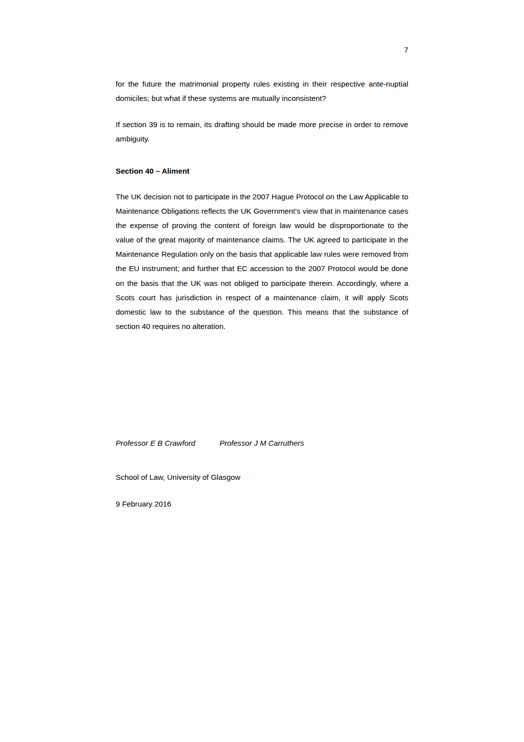7
for the future the matrimonial property rules existing in their respective ante-nuptial domiciles; but what if these systems are mutually inconsistent?
If section 39 is to remain, its drafting should be made more precise in order to remove ambiguity.
Section 40 – Aliment
The UK decision not to participate in the 2007 Hague Protocol on the Law Applicable to Maintenance Obligations reflects the UK Government’s view that in maintenance cases the expense of proving the content of foreign law would be disproportionate to the value of the great majority of maintenance claims. The UK agreed to participate in the Maintenance Regulation only on the basis that applicable law rules were removed from the EU instrument; and further that EC accession to the 2007 Protocol would be done on the basis that the UK was not obliged to participate therein. Accordingly, where a Scots court has jurisdiction in respect of a maintenance claim, it will apply Scots domestic law to the substance of the question. This means that the substance of section 40 requires no alteration.
Professor E B Crawford Professor J M Carruthers
School of Law, University of Glasgow
9 February 2016